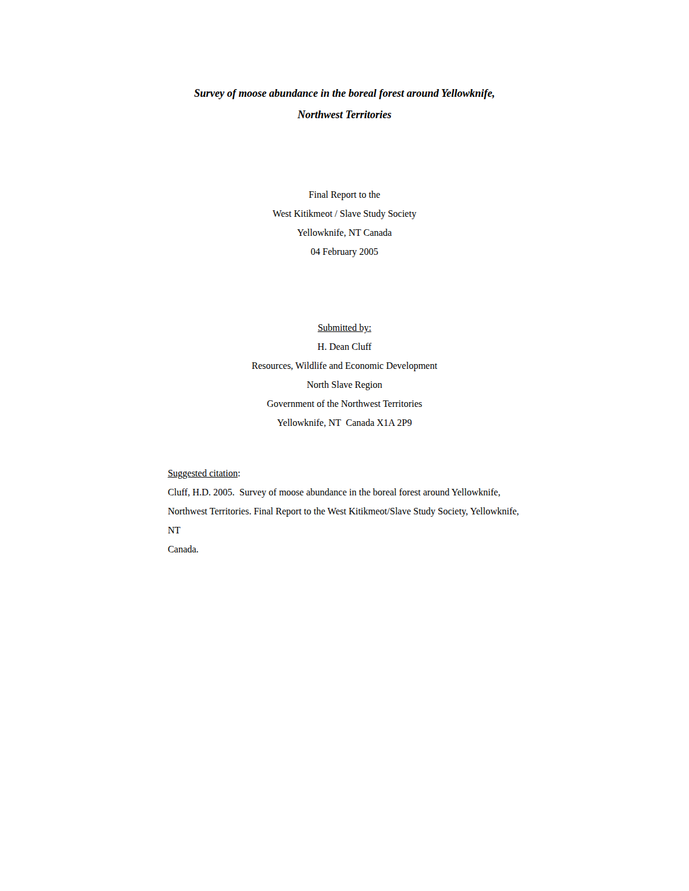Survey of moose abundance in the boreal forest around Yellowknife,
Northwest Territories
Final Report to the
West Kitikmeot / Slave Study Society
Yellowknife, NT Canada
04 February 2005
Submitted by:
H. Dean Cluff
Resources, Wildlife and Economic Development
North Slave Region
Government of the Northwest Territories
Yellowknife, NT Canada X1A 2P9
Suggested citation:
Cluff, H.D. 2005. Survey of moose abundance in the boreal forest around Yellowknife,
Northwest Territories. Final Report to the West Kitikmeot/Slave Study Society, Yellowknife, NT
Canada.